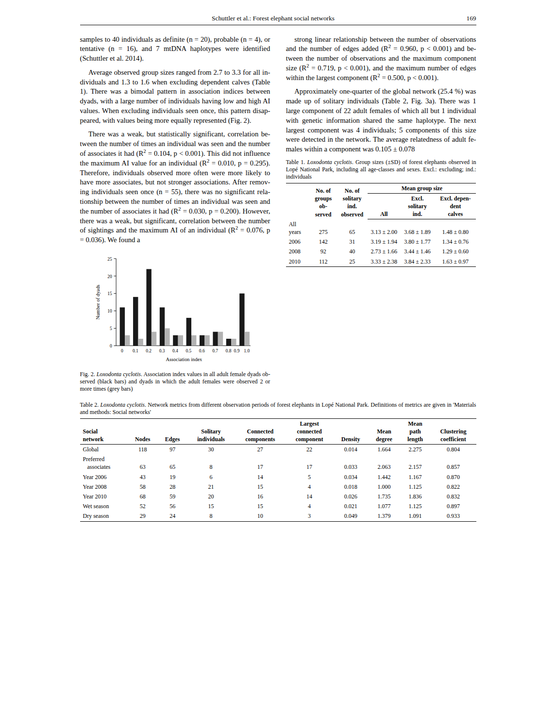Schuttler et al.: Forest elephant social networks 169
samples to 40 individuals as definite (n = 20), probable (n = 4), or tentative (n = 16), and 7 mtDNA haplotypes were identified (Schuttler et al. 2014).
Average observed group sizes ranged from 2.7 to 3.3 for all individuals and 1.3 to 1.6 when excluding dependent calves (Table 1). There was a bimodal pattern in association indices between dyads, with a large number of individuals having low and high AI values. When excluding individuals seen once, this pattern disappeared, with values being more equally represented (Fig. 2).
There was a weak, but statistically significant, correlation between the number of times an individual was seen and the number of associates it had (R2 = 0.104, p < 0.001). This did not influence the maximum AI value for an individual (R2 = 0.010, p = 0.295). Therefore, individuals observed more often were more likely to have more associates, but not stronger associations. After removing individuals seen once (n = 55), there was no significant relationship between the number of times an individual was seen and the number of associates it had (R2 = 0.030, p = 0.200). However, there was a weak, but significant, correlation between the number of sightings and the maximum AI of an individual (R2 = 0.076, p = 0.036). We found a
0 5 10 15 20 25 Number of dyads 0 0.1 0.2 0.3 0.4 0.5 0.6 0.7 0.8 0.9 1.0 Association index
Fig. 2. Loxodonta cyclotis. Association index values in all adult female dyads observed (black bars) and dyads in which the adult females were observed 2 or more times (grey bars)
strong linear relationship between the number of observations and the number of edges added (R2 = 0.960, p < 0.001) and between the number of observations and the maximum component size (R2 = 0.719, p < 0.001), and the maximum number of edges within the largest component (R2 = 0.500, p < 0.001).
Approximately one-quarter of the global network (25.4 %) was made up of solitary individuals (Table 2, Fig. 3a). There was 1 large component of 22 adult females of which all but 1 individual with genetic information shared the same haplotype. The next largest component was 4 individuals; 5 components of this size were detected in the network. The average relatedness of adult females within a component was 0.105 ± 0.078
Table 1. Loxodonta cyclotis . Group sizes (±SD) of forest elephants observed in Lopé National Park, including all age-classes and sexes. Excl.: excluding; ind.: individuals
| | No. of groups observed | No. of solitary ind. observed | Mean group size |
| --- | --- | --- | --- |
| All | Excl. solitary ind. | Excl. dependent calves |
| All years | 275 | 65 | 3.13 ± 2.00 | 3.68 ± 1.89 | 1.48 ± 0.80 |
| 2006 | 142 | 31 | 3.19 ± 1.94 | 3.80 ± 1.77 | 1.34 ± 0.76 |
| 2008 | 92 | 40 | 2.73 ± 1.66 | 3.44 ± 1.46 | 1.29 ± 0.60 |
| 2010 | 112 | 25 | 3.33 ± 2.38 | 3.84 ± 2.33 | 1.63 ± 0.97 |
Table 2. Loxodonta cyclotis . Network metrics from different observation periods of forest elephants in Lopé National Park. Definitions of metrics are given in 'Materials and methods: Social networks'
| Social network | Nodes | Edges | Solitary individuals | Connected components | Largest connected component | Density | Mean degree | Mean path length | Clustering coefficient |
| --- | --- | --- | --- | --- | --- | --- | --- | --- | --- |
| Global | 118 | 97 | 30 | 27 | 22 | 0.014 | 1.664 | 2.275 | 0.804 |
| Preferred associates | 63 | 65 | 8 | 17 | 17 | 0.033 | 2.063 | 2.157 | 0.857 |
| Year 2006 | 43 | 19 | 6 | 14 | 5 | 0.034 | 1.442 | 1.167 | 0.870 |
| Year 2008 | 58 | 28 | 21 | 15 | 4 | 0.018 | 1.000 | 1.125 | 0.822 |
| Year 2010 | 68 | 59 | 20 | 16 | 14 | 0.026 | 1.735 | 1.836 | 0.832 |
| Wet season | 52 | 56 | 15 | 15 | 4 | 0.021 | 1.077 | 1.125 | 0.897 |
| Dry season | 29 | 24 | 8 | 10 | 3 | 0.049 | 1.379 | 1.091 | 0.933 |